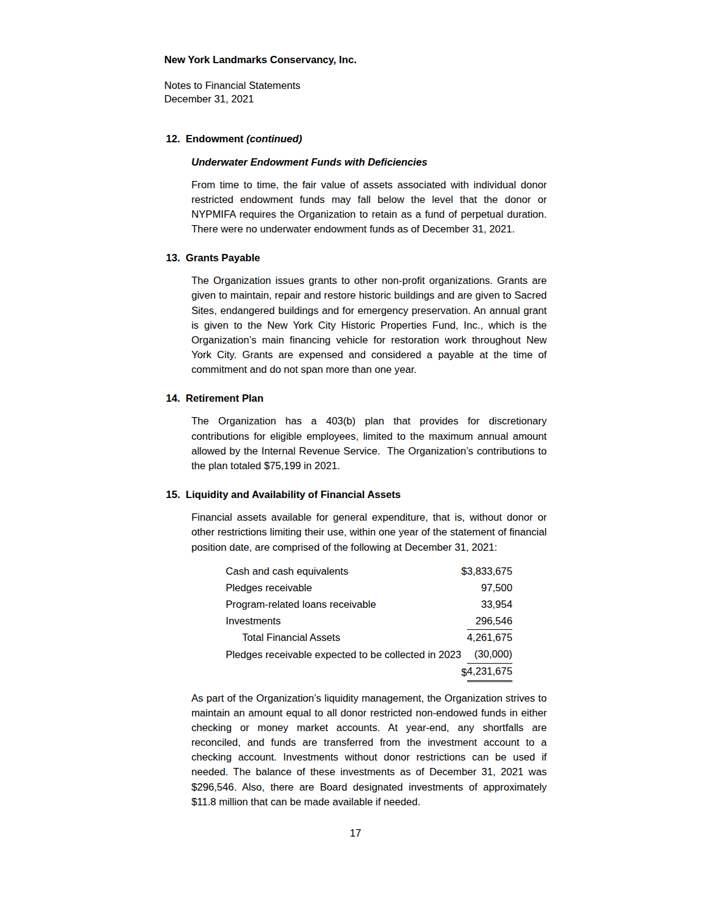New York Landmarks Conservancy, Inc.
Notes to Financial Statements
December 31, 2021
12. Endowment (continued)
Underwater Endowment Funds with Deficiencies
From time to time, the fair value of assets associated with individual donor restricted endowment funds may fall below the level that the donor or NYPMIFA requires the Organization to retain as a fund of perpetual duration. There were no underwater endowment funds as of December 31, 2021.
13. Grants Payable
The Organization issues grants to other non-profit organizations. Grants are given to maintain, repair and restore historic buildings and are given to Sacred Sites, endangered buildings and for emergency preservation. An annual grant is given to the New York City Historic Properties Fund, Inc., which is the Organization’s main financing vehicle for restoration work throughout New York City. Grants are expensed and considered a payable at the time of commitment and do not span more than one year.
14. Retirement Plan
The Organization has a 403(b) plan that provides for discretionary contributions for eligible employees, limited to the maximum annual amount allowed by the Internal Revenue Service. The Organization’s contributions to the plan totaled $75,199 in 2021.
15. Liquidity and Availability of Financial Assets
Financial assets available for general expenditure, that is, without donor or other restrictions limiting their use, within one year of the statement of financial position date, are comprised of the following at December 31, 2021:
| Cash and cash equivalents | $ | 3,833,675 |
| Pledges receivable | | 97,500 |
| Program-related loans receivable | | 33,954 |
| Investments | | 296,546 |
| Total Financial Assets | | 4,261,675 |
| Pledges receivable expected to be collected in 2023 | | (30,000) |
| | $ | 4,231,675 |
As part of the Organization’s liquidity management, the Organization strives to maintain an amount equal to all donor restricted non-endowed funds in either checking or money market accounts. At year-end, any shortfalls are reconciled, and funds are transferred from the investment account to a checking account. Investments without donor restrictions can be used if needed. The balance of these investments as of December 31, 2021 was $296,546. Also, there are Board designated investments of approximately $11.8 million that can be made available if needed.
17